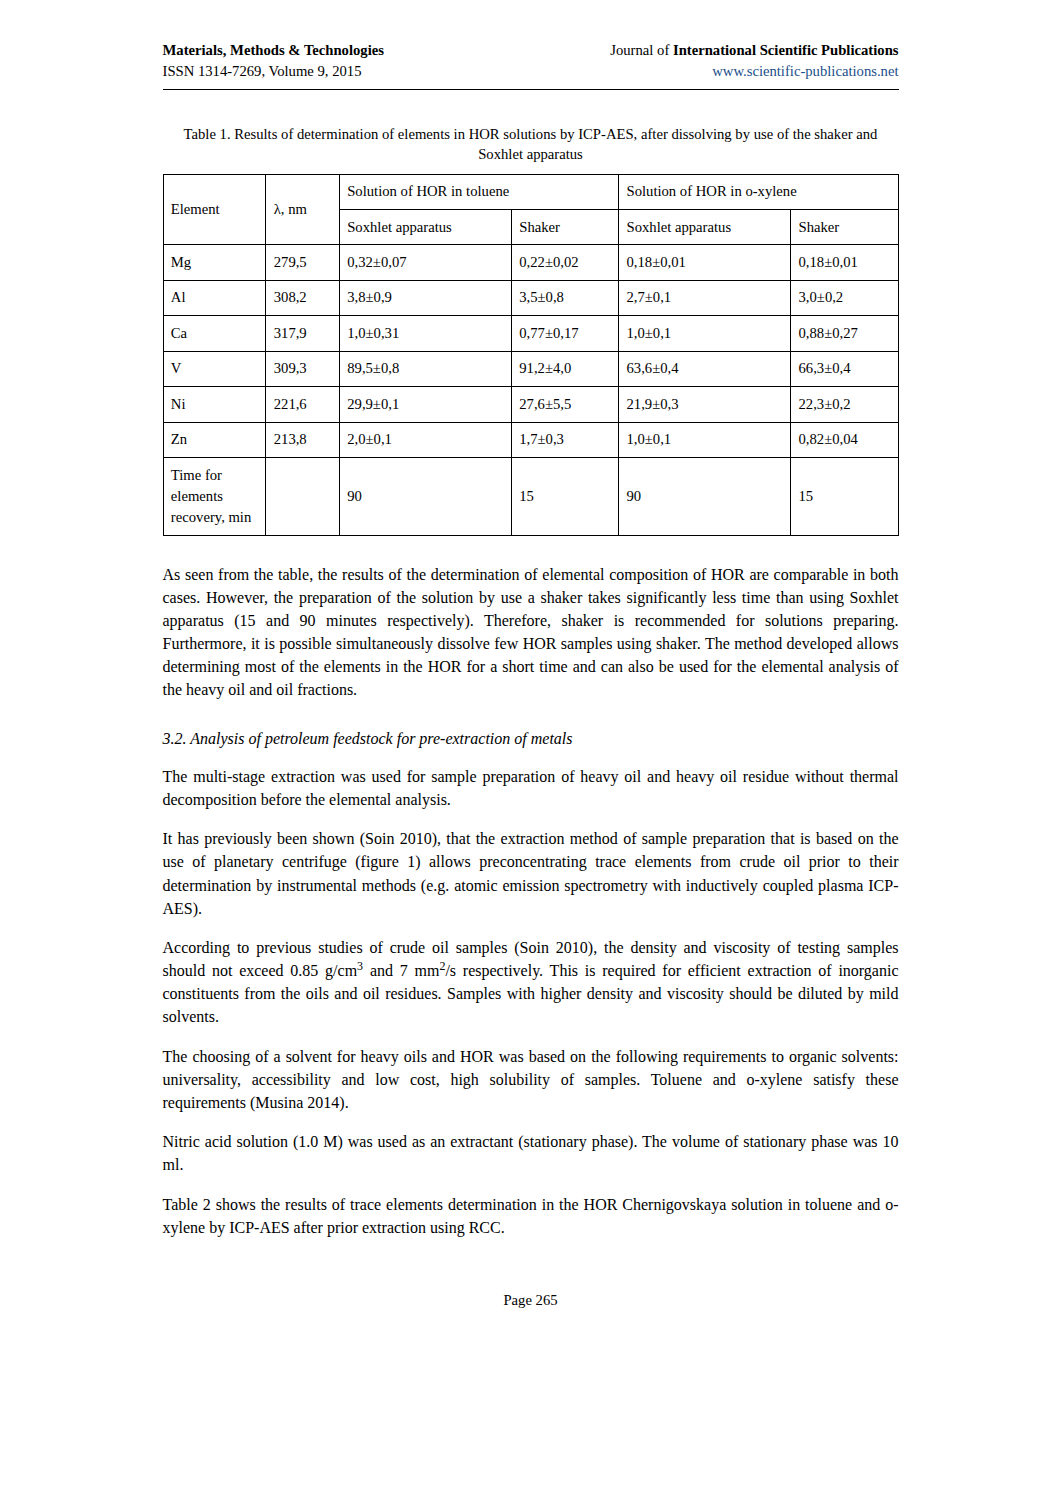Materials, Methods & Technologies
ISSN 1314-7269, Volume 9, 2015
Journal of International Scientific Publications
www.scientific-publications.net
Table 1. Results of determination of elements in HOR solutions by ICP-AES, after dissolving by use of the shaker and Soxhlet apparatus
| Element | λ, nm | Solution of HOR in toluene | Solution of HOR in o-xylene |
| --- | --- | --- | --- |
| Soxhlet apparatus | Shaker | Soxhlet apparatus | Shaker |
| Mg | 279,5 | 0,32±0,07 | 0,22±0,02 | 0,18±0,01 | 0,18±0,01 |
| Al | 308,2 | 3,8±0,9 | 3,5±0,8 | 2,7±0,1 | 3,0±0,2 |
| Ca | 317,9 | 1,0±0,31 | 0,77±0,17 | 1,0±0,1 | 0,88±0,27 |
| V | 309,3 | 89,5±0,8 | 91,2±4,0 | 63,6±0,4 | 66,3±0,4 |
| Ni | 221,6 | 29,9±0,1 | 27,6±5,5 | 21,9±0,3 | 22,3±0,2 |
| Zn | 213,8 | 2,0±0,1 | 1,7±0,3 | 1,0±0,1 | 0,82±0,04 |
| Time for elements recovery, min | | 90 | 15 | 90 | 15 |
As seen from the table, the results of the determination of elemental composition of HOR are comparable in both cases. However, the preparation of the solution by use a shaker takes significantly less time than using Soxhlet apparatus (15 and 90 minutes respectively). Therefore, shaker is recommended for solutions preparing. Furthermore, it is possible simultaneously dissolve few HOR samples using shaker. The method developed allows determining most of the elements in the HOR for a short time and can also be used for the elemental analysis of the heavy oil and oil fractions.
3.2. Analysis of petroleum feedstock for pre-extraction of metals
The multi-stage extraction was used for sample preparation of heavy oil and heavy oil residue without thermal decomposition before the elemental analysis.
It has previously been shown (Soin 2010), that the extraction method of sample preparation that is based on the use of planetary centrifuge (figure 1) allows preconcentrating trace elements from crude oil prior to their determination by instrumental methods (e.g. atomic emission spectrometry with inductively coupled plasma ICP-AES).
According to previous studies of crude oil samples (Soin 2010), the density and viscosity of testing samples should not exceed 0.85 g/cm3 and 7 mm2/s respectively. This is required for efficient extraction of inorganic constituents from the oils and oil residues. Samples with higher density and viscosity should be diluted by mild solvents.
The choosing of a solvent for heavy oils and HOR was based on the following requirements to organic solvents: universality, accessibility and low cost, high solubility of samples. Toluene and o-xylene satisfy these requirements (Musina 2014).
Nitric acid solution (1.0 M) was used as an extractant (stationary phase). The volume of stationary phase was 10 ml.
Table 2 shows the results of trace elements determination in the HOR Chernigovskaya solution in toluene and o-xylene by ICP-AES after prior extraction using RCC.
Page 265